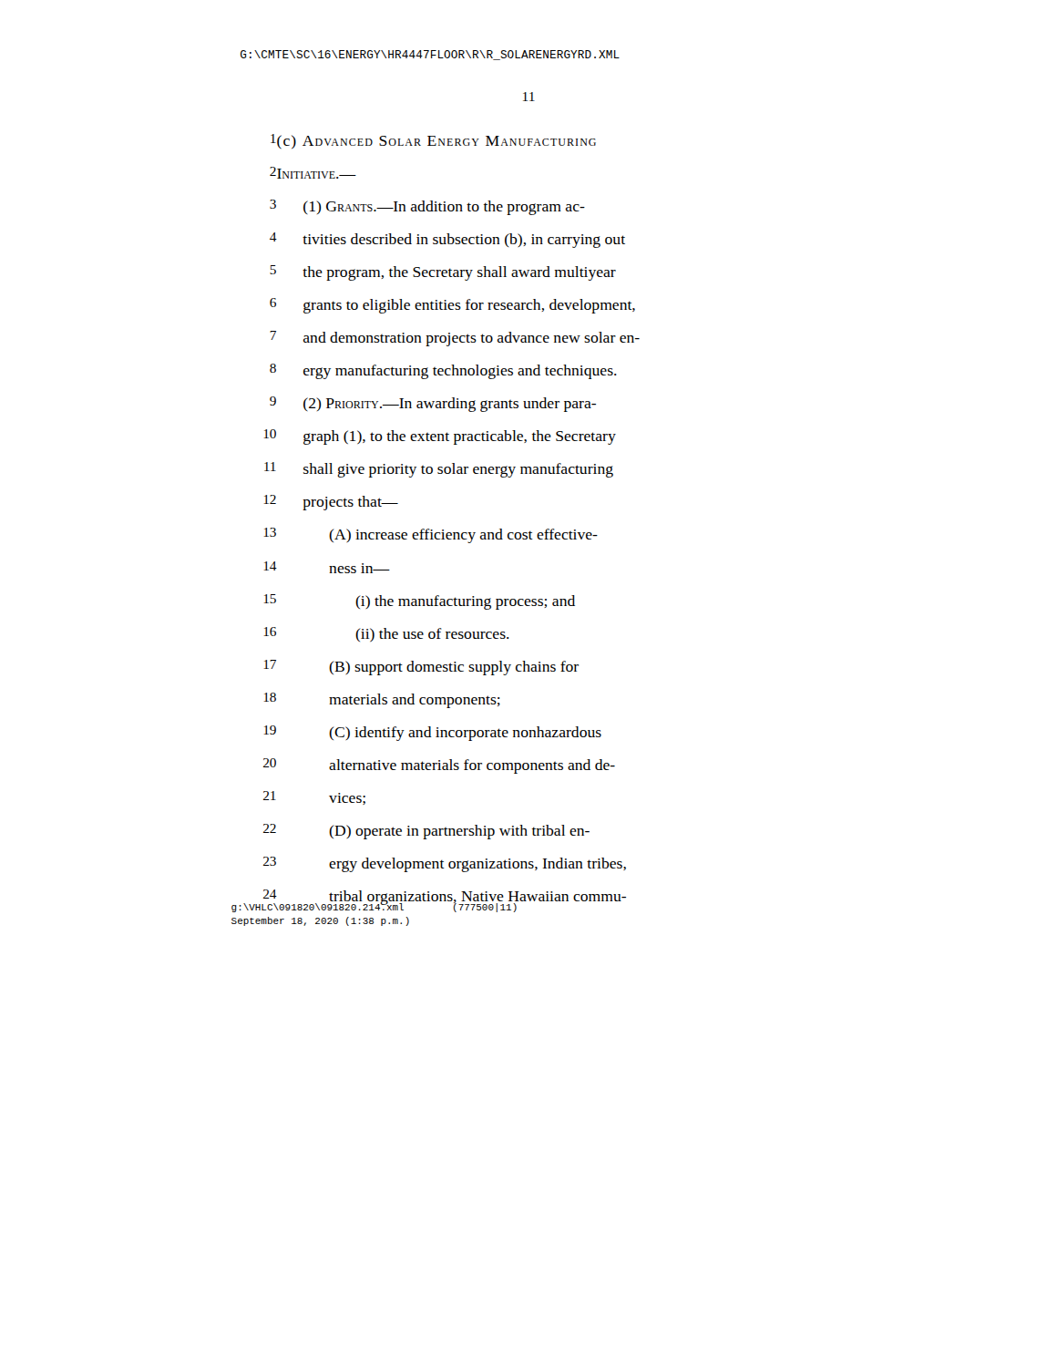G:\CMTE\SC\16\ENERGY\HR4447FLOOR\R\R_SOLARENERGYRD.XML
11
| 1 | (c) Advanced Solar Energy Manufacturing |
| 2 | Initiative .— |
| 3 | (1) Grants .—In addition to the program ac- |
| 4 | tivities described in subsection (b), in carrying out |
| 5 | the program, the Secretary shall award multiyear |
| 6 | grants to eligible entities for research, development, |
| 7 | and demonstration projects to advance new solar en- |
| 8 | ergy manufacturing technologies and techniques. |
| 9 | (2) Priority .—In awarding grants under para- |
| 10 | graph (1), to the extent practicable, the Secretary |
| 11 | shall give priority to solar energy manufacturing |
| 12 | projects that— |
| 13 | (A) increase efficiency and cost effective- |
| 14 | ness in— |
| 15 | (i) the manufacturing process; and |
| 16 | (ii) the use of resources. |
| 17 | (B) support domestic supply chains for |
| 18 | materials and components; |
| 19 | (C) identify and incorporate nonhazardous |
| 20 | alternative materials for components and de- |
| 21 | vices; |
| 22 | (D) operate in partnership with tribal en- |
| 23 | ergy development organizations, Indian tribes, |
| 24 | tribal organizations, Native Hawaiian commu- |
g:\VHLC\091820\091820.214.xml (777500|11)
September 18, 2020 (1:38 p.m.)